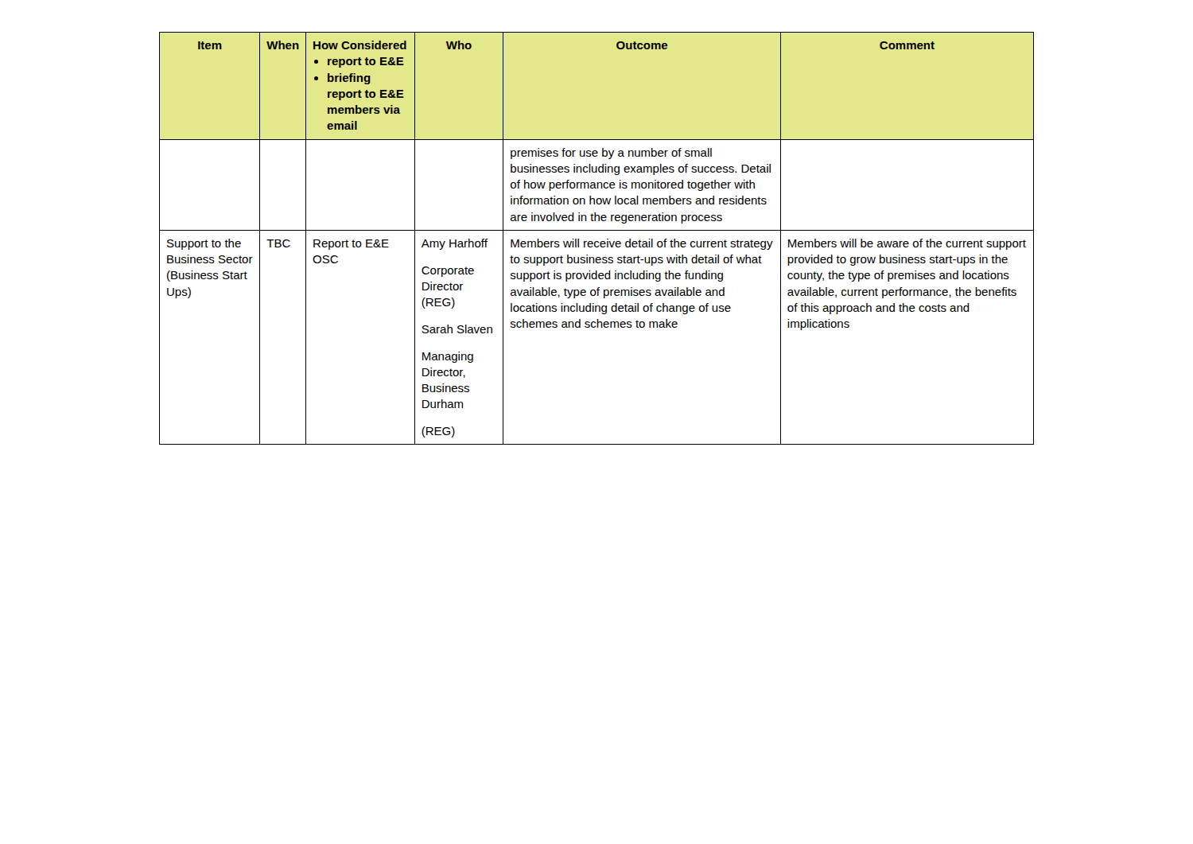| Item | When | How Considered report to E&E briefing report to E&E members via email | Who | Outcome | Comment |
| --- | --- | --- | --- | --- | --- |
| | | | | premises for use by a number of small businesses including examples of success. Detail of how performance is monitored together with information on how local members and residents are involved in the regeneration process | |
| Support to the Business Sector (Business Start Ups) | TBC | Report to E&E OSC | Amy Harhoff Corporate Director (REG) Sarah Slaven Managing Director, Business Durham (REG) | Members will receive detail of the current strategy to support business start-ups with detail of what support is provided including the funding available, type of premises available and locations including detail of change of use schemes and schemes to make | Members will be aware of the current support provided to grow business start-ups in the county, the type of premises and locations available, current performance, the benefits of this approach and the costs and implications |